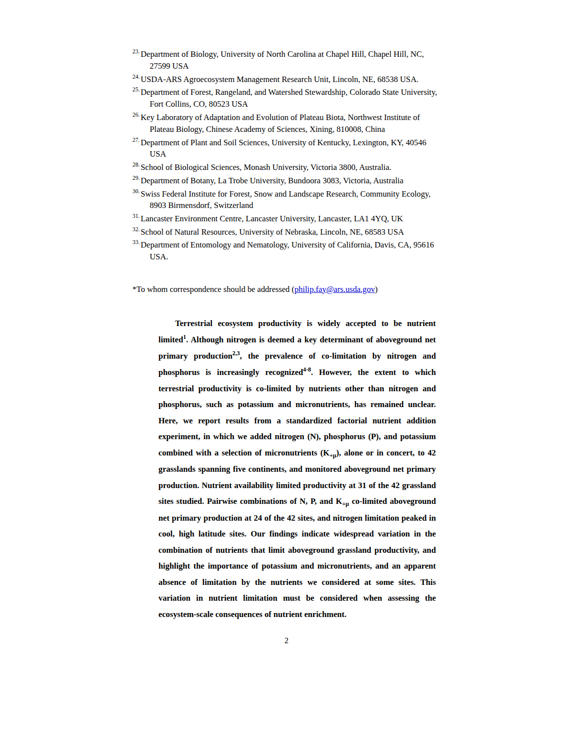23. Department of Biology, University of North Carolina at Chapel Hill, Chapel Hill, NC, 27599 USA
24. USDA-ARS Agroecosystem Management Research Unit, Lincoln, NE, 68538 USA.
25. Department of Forest, Rangeland, and Watershed Stewardship, Colorado State University, Fort Collins, CO, 80523 USA
26. Key Laboratory of Adaptation and Evolution of Plateau Biota, Northwest Institute of Plateau Biology, Chinese Academy of Sciences, Xining, 810008, China
27. Department of Plant and Soil Sciences, University of Kentucky, Lexington, KY, 40546 USA
28. School of Biological Sciences, Monash University, Victoria 3800, Australia.
29. Department of Botany, La Trobe University, Bundoora 3083, Victoria, Australia
30. Swiss Federal Institute for Forest, Snow and Landscape Research, Community Ecology, 8903 Birmensdorf, Switzerland
31. Lancaster Environment Centre, Lancaster University, Lancaster, LA1 4YQ, UK
32. School of Natural Resources, University of Nebraska, Lincoln, NE, 68583 USA
33. Department of Entomology and Nematology, University of California, Davis, CA, 95616 USA.
*To whom correspondence should be addressed (philip.fay@ars.usda.gov)
Terrestrial ecosystem productivity is widely accepted to be nutrient limited1. Although nitrogen is deemed a key determinant of aboveground net primary production2,3, the prevalence of co-limitation by nitrogen and phosphorus is increasingly recognized4-8. However, the extent to which terrestrial productivity is co-limited by nutrients other than nitrogen and phosphorus, such as potassium and micronutrients, has remained unclear. Here, we report results from a standardized factorial nutrient addition experiment, in which we added nitrogen (N), phosphorus (P), and potassium combined with a selection of micronutrients (K+µ), alone or in concert, to 42 grasslands spanning five continents, and monitored aboveground net primary production. Nutrient availability limited productivity at 31 of the 42 grassland sites studied. Pairwise combinations of N, P, and K+µ co-limited aboveground net primary production at 24 of the 42 sites, and nitrogen limitation peaked in cool, high latitude sites. Our findings indicate widespread variation in the combination of nutrients that limit aboveground grassland productivity, and highlight the importance of potassium and micronutrients, and an apparent absence of limitation by the nutrients we considered at some sites. This variation in nutrient limitation must be considered when assessing the ecosystem-scale consequences of nutrient enrichment.
2